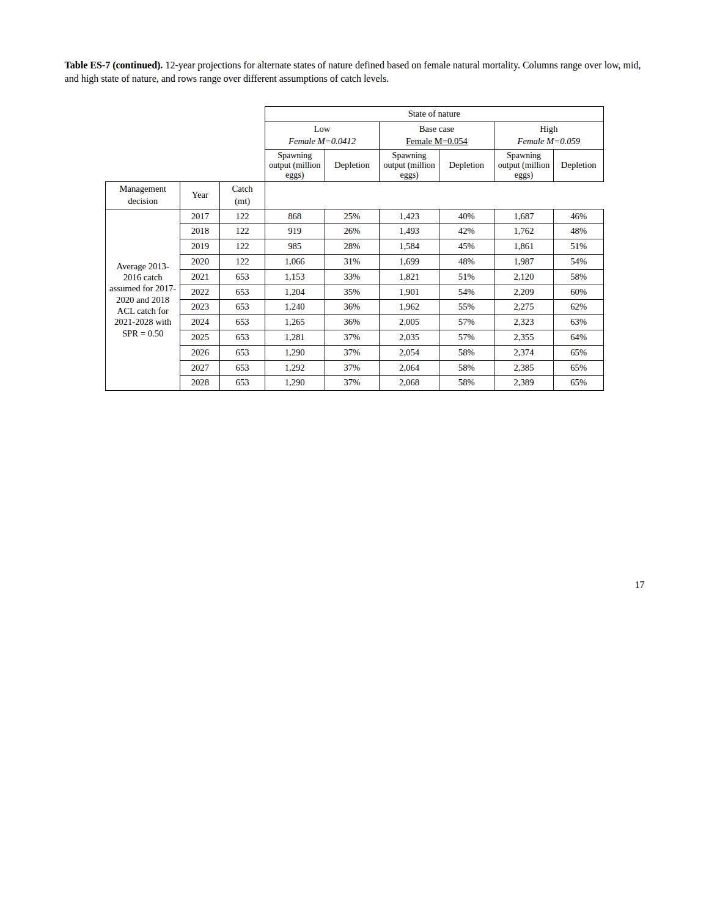Table ES-7 (continued). 12-year projections for alternate states of nature defined based on female natural mortality. Columns range over low, mid, and high state of nature, and rows range over different assumptions of catch levels.
| | | | State of nature |
| Low Female M=0.0412 | Base case Female M=0.054 | High Female M=0.059 |
| Spawning output (million eggs) | Depletion | Spawning output (million eggs) | Depletion | Spawning output (million eggs) | Depletion |
| Management decision | Year | Catch (mt) | | | | | | |
| Average 2013-2016 catch assumed for 2017-2020 and 2018 ACL catch for 2021-2028 with SPR = 0.50 | 2017 | 122 | 868 | 25% | 1,423 | 40% | 1,687 | 46% |
| 2018 | 122 | 919 | 26% | 1,493 | 42% | 1,762 | 48% |
| 2019 | 122 | 985 | 28% | 1,584 | 45% | 1,861 | 51% |
| 2020 | 122 | 1,066 | 31% | 1,699 | 48% | 1,987 | 54% |
| 2021 | 653 | 1,153 | 33% | 1,821 | 51% | 2,120 | 58% |
| 2022 | 653 | 1,204 | 35% | 1,901 | 54% | 2,209 | 60% |
| 2023 | 653 | 1,240 | 36% | 1,962 | 55% | 2,275 | 62% |
| 2024 | 653 | 1,265 | 36% | 2,005 | 57% | 2,323 | 63% |
| 2025 | 653 | 1,281 | 37% | 2,035 | 57% | 2,355 | 64% |
| 2026 | 653 | 1,290 | 37% | 2,054 | 58% | 2,374 | 65% |
| 2027 | 653 | 1,292 | 37% | 2,064 | 58% | 2,385 | 65% |
| 2028 | 653 | 1,290 | 37% | 2,068 | 58% | 2,389 | 65% |
17